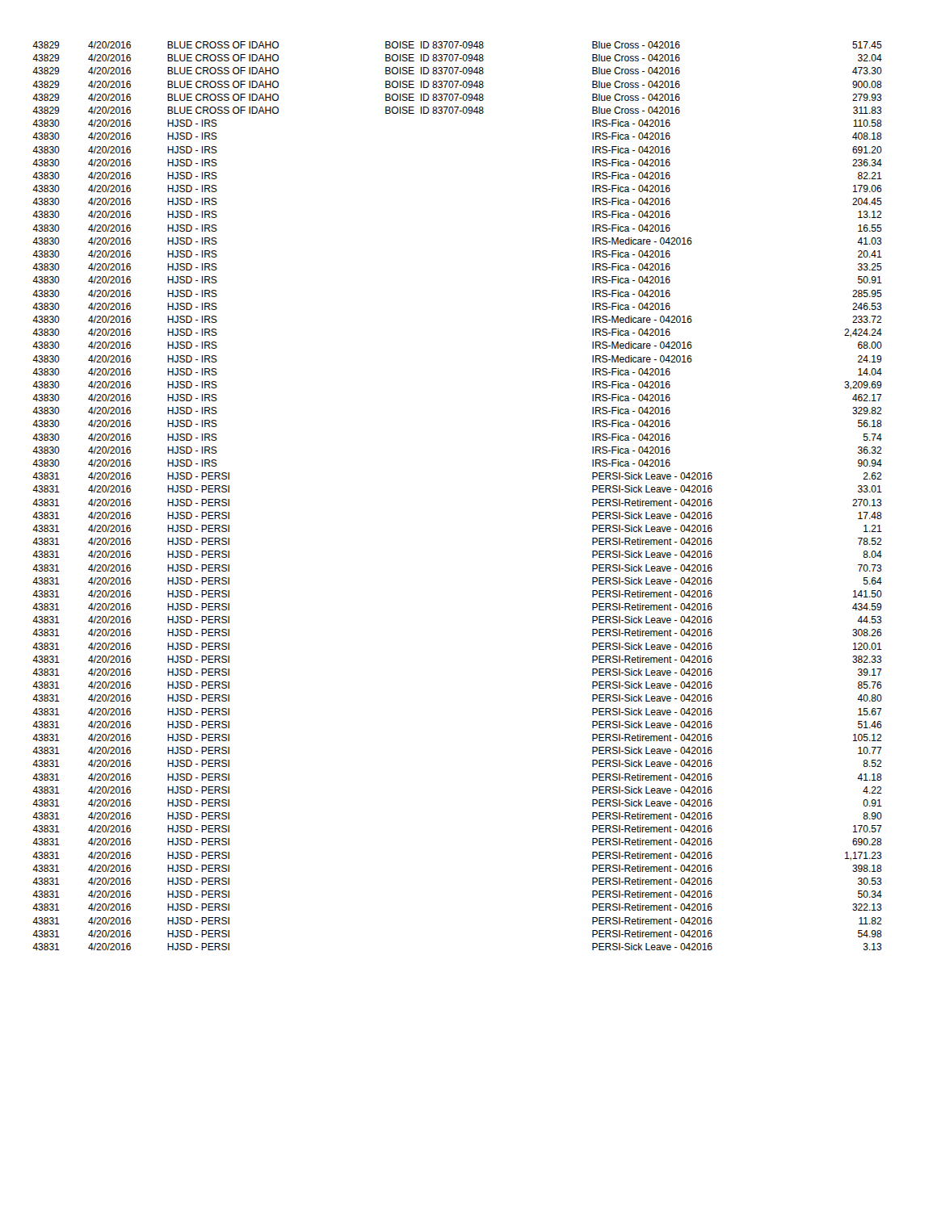| 43829 | 4/20/2016 | BLUE CROSS OF IDAHO | BOISE ID 83707-0948 | Blue Cross - 042016 | 517.45 |
| 43829 | 4/20/2016 | BLUE CROSS OF IDAHO | BOISE ID 83707-0948 | Blue Cross - 042016 | 32.04 |
| 43829 | 4/20/2016 | BLUE CROSS OF IDAHO | BOISE ID 83707-0948 | Blue Cross - 042016 | 473.30 |
| 43829 | 4/20/2016 | BLUE CROSS OF IDAHO | BOISE ID 83707-0948 | Blue Cross - 042016 | 900.08 |
| 43829 | 4/20/2016 | BLUE CROSS OF IDAHO | BOISE ID 83707-0948 | Blue Cross - 042016 | 279.93 |
| 43829 | 4/20/2016 | BLUE CROSS OF IDAHO | BOISE ID 83707-0948 | Blue Cross - 042016 | 311.83 |
| 43830 | 4/20/2016 | HJSD - IRS | | IRS-Fica - 042016 | 110.58 |
| 43830 | 4/20/2016 | HJSD - IRS | | IRS-Fica - 042016 | 408.18 |
| 43830 | 4/20/2016 | HJSD - IRS | | IRS-Fica - 042016 | 691.20 |
| 43830 | 4/20/2016 | HJSD - IRS | | IRS-Fica - 042016 | 236.34 |
| 43830 | 4/20/2016 | HJSD - IRS | | IRS-Fica - 042016 | 82.21 |
| 43830 | 4/20/2016 | HJSD - IRS | | IRS-Fica - 042016 | 179.06 |
| 43830 | 4/20/2016 | HJSD - IRS | | IRS-Fica - 042016 | 204.45 |
| 43830 | 4/20/2016 | HJSD - IRS | | IRS-Fica - 042016 | 13.12 |
| 43830 | 4/20/2016 | HJSD - IRS | | IRS-Fica - 042016 | 16.55 |
| 43830 | 4/20/2016 | HJSD - IRS | | IRS-Medicare - 042016 | 41.03 |
| 43830 | 4/20/2016 | HJSD - IRS | | IRS-Fica - 042016 | 20.41 |
| 43830 | 4/20/2016 | HJSD - IRS | | IRS-Fica - 042016 | 33.25 |
| 43830 | 4/20/2016 | HJSD - IRS | | IRS-Fica - 042016 | 50.91 |
| 43830 | 4/20/2016 | HJSD - IRS | | IRS-Fica - 042016 | 285.95 |
| 43830 | 4/20/2016 | HJSD - IRS | | IRS-Fica - 042016 | 246.53 |
| 43830 | 4/20/2016 | HJSD - IRS | | IRS-Medicare - 042016 | 233.72 |
| 43830 | 4/20/2016 | HJSD - IRS | | IRS-Fica - 042016 | 2,424.24 |
| 43830 | 4/20/2016 | HJSD - IRS | | IRS-Medicare - 042016 | 68.00 |
| 43830 | 4/20/2016 | HJSD - IRS | | IRS-Medicare - 042016 | 24.19 |
| 43830 | 4/20/2016 | HJSD - IRS | | IRS-Fica - 042016 | 14.04 |
| 43830 | 4/20/2016 | HJSD - IRS | | IRS-Fica - 042016 | 3,209.69 |
| 43830 | 4/20/2016 | HJSD - IRS | | IRS-Fica - 042016 | 462.17 |
| 43830 | 4/20/2016 | HJSD - IRS | | IRS-Fica - 042016 | 329.82 |
| 43830 | 4/20/2016 | HJSD - IRS | | IRS-Fica - 042016 | 56.18 |
| 43830 | 4/20/2016 | HJSD - IRS | | IRS-Fica - 042016 | 5.74 |
| 43830 | 4/20/2016 | HJSD - IRS | | IRS-Fica - 042016 | 36.32 |
| 43830 | 4/20/2016 | HJSD - IRS | | IRS-Fica - 042016 | 90.94 |
| 43831 | 4/20/2016 | HJSD - PERSI | | PERSI-Sick Leave - 042016 | 2.62 |
| 43831 | 4/20/2016 | HJSD - PERSI | | PERSI-Sick Leave - 042016 | 33.01 |
| 43831 | 4/20/2016 | HJSD - PERSI | | PERSI-Retirement - 042016 | 270.13 |
| 43831 | 4/20/2016 | HJSD - PERSI | | PERSI-Sick Leave - 042016 | 17.48 |
| 43831 | 4/20/2016 | HJSD - PERSI | | PERSI-Sick Leave - 042016 | 1.21 |
| 43831 | 4/20/2016 | HJSD - PERSI | | PERSI-Retirement - 042016 | 78.52 |
| 43831 | 4/20/2016 | HJSD - PERSI | | PERSI-Sick Leave - 042016 | 8.04 |
| 43831 | 4/20/2016 | HJSD - PERSI | | PERSI-Sick Leave - 042016 | 70.73 |
| 43831 | 4/20/2016 | HJSD - PERSI | | PERSI-Sick Leave - 042016 | 5.64 |
| 43831 | 4/20/2016 | HJSD - PERSI | | PERSI-Retirement - 042016 | 141.50 |
| 43831 | 4/20/2016 | HJSD - PERSI | | PERSI-Retirement - 042016 | 434.59 |
| 43831 | 4/20/2016 | HJSD - PERSI | | PERSI-Sick Leave - 042016 | 44.53 |
| 43831 | 4/20/2016 | HJSD - PERSI | | PERSI-Retirement - 042016 | 308.26 |
| 43831 | 4/20/2016 | HJSD - PERSI | | PERSI-Sick Leave - 042016 | 120.01 |
| 43831 | 4/20/2016 | HJSD - PERSI | | PERSI-Retirement - 042016 | 382.33 |
| 43831 | 4/20/2016 | HJSD - PERSI | | PERSI-Sick Leave - 042016 | 39.17 |
| 43831 | 4/20/2016 | HJSD - PERSI | | PERSI-Sick Leave - 042016 | 85.76 |
| 43831 | 4/20/2016 | HJSD - PERSI | | PERSI-Sick Leave - 042016 | 40.80 |
| 43831 | 4/20/2016 | HJSD - PERSI | | PERSI-Sick Leave - 042016 | 15.67 |
| 43831 | 4/20/2016 | HJSD - PERSI | | PERSI-Sick Leave - 042016 | 51.46 |
| 43831 | 4/20/2016 | HJSD - PERSI | | PERSI-Retirement - 042016 | 105.12 |
| 43831 | 4/20/2016 | HJSD - PERSI | | PERSI-Sick Leave - 042016 | 10.77 |
| 43831 | 4/20/2016 | HJSD - PERSI | | PERSI-Sick Leave - 042016 | 8.52 |
| 43831 | 4/20/2016 | HJSD - PERSI | | PERSI-Retirement - 042016 | 41.18 |
| 43831 | 4/20/2016 | HJSD - PERSI | | PERSI-Sick Leave - 042016 | 4.22 |
| 43831 | 4/20/2016 | HJSD - PERSI | | PERSI-Sick Leave - 042016 | 0.91 |
| 43831 | 4/20/2016 | HJSD - PERSI | | PERSI-Retirement - 042016 | 8.90 |
| 43831 | 4/20/2016 | HJSD - PERSI | | PERSI-Retirement - 042016 | 170.57 |
| 43831 | 4/20/2016 | HJSD - PERSI | | PERSI-Retirement - 042016 | 690.28 |
| 43831 | 4/20/2016 | HJSD - PERSI | | PERSI-Retirement - 042016 | 1,171.23 |
| 43831 | 4/20/2016 | HJSD - PERSI | | PERSI-Retirement - 042016 | 398.18 |
| 43831 | 4/20/2016 | HJSD - PERSI | | PERSI-Retirement - 042016 | 30.53 |
| 43831 | 4/20/2016 | HJSD - PERSI | | PERSI-Retirement - 042016 | 50.34 |
| 43831 | 4/20/2016 | HJSD - PERSI | | PERSI-Retirement - 042016 | 322.13 |
| 43831 | 4/20/2016 | HJSD - PERSI | | PERSI-Retirement - 042016 | 11.82 |
| 43831 | 4/20/2016 | HJSD - PERSI | | PERSI-Retirement - 042016 | 54.98 |
| 43831 | 4/20/2016 | HJSD - PERSI | | PERSI-Sick Leave - 042016 | 3.13 |